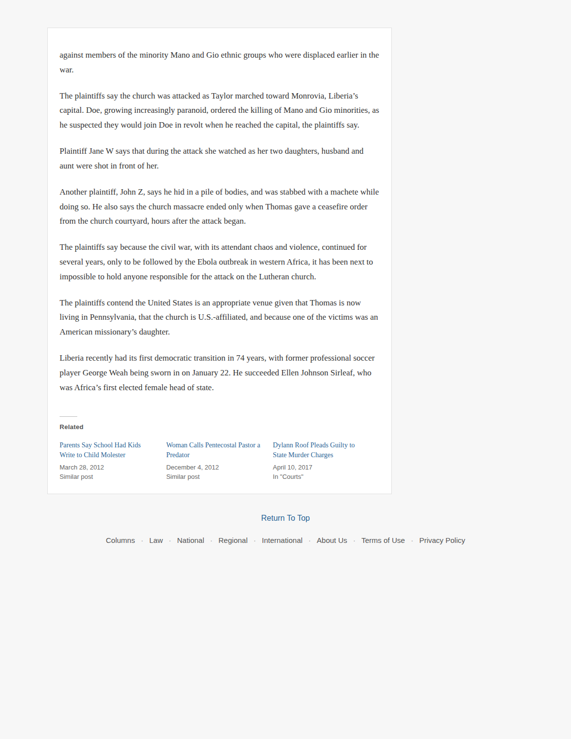against members of the minority Mano and Gio ethnic groups who were displaced earlier in the war.
The plaintiffs say the church was attacked as Taylor marched toward Monrovia, Liberia’s capital. Doe, growing increasingly paranoid, ordered the killing of Mano and Gio minorities, as he suspected they would join Doe in revolt when he reached the capital, the plaintiffs say.
Plaintiff Jane W says that during the attack she watched as her two daughters, husband and aunt were shot in front of her.
Another plaintiff, John Z, says he hid in a pile of bodies, and was stabbed with a machete while doing so. He also says the church massacre ended only when Thomas gave a ceasefire order from the church courtyard, hours after the attack began.
The plaintiffs say because the civil war, with its attendant chaos and violence, continued for several years, only to be followed by the Ebola outbreak in western Africa, it has been next to impossible to hold anyone responsible for the attack on the Lutheran church.
The plaintiffs contend the United States is an appropriate venue given that Thomas is now living in Pennsylvania, that the church is U.S.-affiliated, and because one of the victims was an American missionary’s daughter.
Liberia recently had its first democratic transition in 74 years, with former professional soccer player George Weah being sworn in on January 22. He succeeded Ellen Johnson Sirleaf, who was Africa’s first elected female head of state.
Related
Parents Say School Had Kids Write to Child Molester March 28, 2012 Similar post
Woman Calls Pentecostal Pastor a Predator December 4, 2012 Similar post
Dylann Roof Pleads Guilty to State Murder Charges April 10, 2017 In "Courts"
Return To Top
Columns
Law
National
Regional
International
About Us
Terms of Use
Privacy Policy